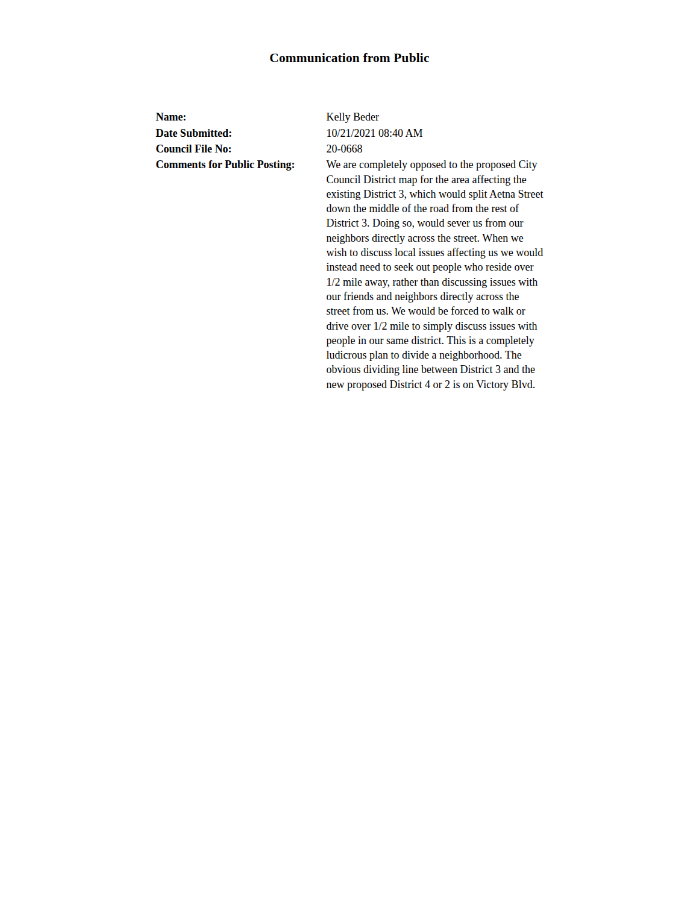Communication from Public
| Name: | Kelly Beder |
| Date Submitted: | 10/21/2021 08:40 AM |
| Council File No: | 20-0668 |
| Comments for Public Posting: | We are completely opposed to the proposed City Council District map for the area affecting the existing District 3, which would split Aetna Street down the middle of the road from the rest of District 3. Doing so, would sever us from our neighbors directly across the street. When we wish to discuss local issues affecting us we would instead need to seek out people who reside over 1/2 mile away, rather than discussing issues with our friends and neighbors directly across the street from us. We would be forced to walk or drive over 1/2 mile to simply discuss issues with people in our same district. This is a completely ludicrous plan to divide a neighborhood. The obvious dividing line between District 3 and the new proposed District 4 or 2 is on Victory Blvd. |